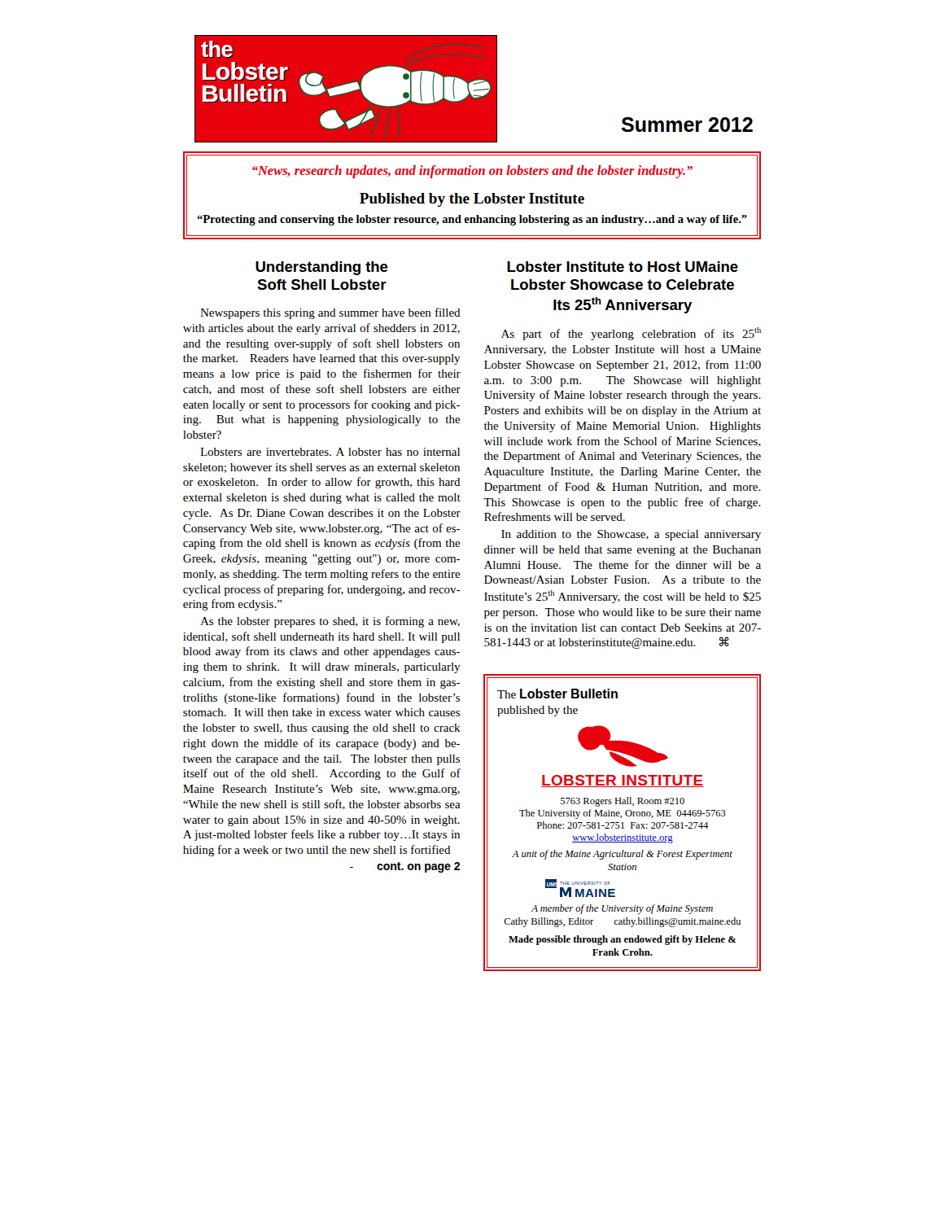the Lobster Bulletin
Summer 2012
“News, research updates, and information on lobsters and the lobster industry.”
Published by the Lobster Institute
“Protecting and conserving the lobster resource, and enhancing lobstering as an industry…and a way of life.”
Understanding the
Soft Shell Lobster
Newspapers this spring and summer have been filled with articles about the early arrival of shedders in 2012, and the resulting over-supply of soft shell lobsters on the market. Readers have learned that this over-supply means a low price is paid to the fishermen for their catch, and most of these soft shell lobsters are either eaten locally or sent to processors for cooking and picking. But what is happening physiologically to the lobster?
Lobsters are invertebrates. A lobster has no internal skeleton; however its shell serves as an external skeleton or exoskeleton. In order to allow for growth, this hard external skeleton is shed during what is called the molt cycle. As Dr. Diane Cowan describes it on the Lobster Conservancy Web site, www.lobster.org, “The act of escaping from the old shell is known as ecdysis (from the Greek, ekdysis, meaning "getting out") or, more commonly, as shedding. The term molting refers to the entire cyclical process of preparing for, undergoing, and recovering from ecdysis.”
As the lobster prepares to shed, it is forming a new, identical, soft shell underneath its hard shell. It will pull blood away from its claws and other appendages causing them to shrink. It will draw minerals, particularly calcium, from the existing shell and store them in gastroliths (stone-like formations) found in the lobster’s stomach. It will then take in excess water which causes the lobster to swell, thus causing the old shell to crack right down the middle of its carapace (body) and between the carapace and the tail. The lobster then pulls itself out of the old shell. According to the Gulf of Maine Research Institute’s Web site, www.gma.org, “While the new shell is still soft, the lobster absorbs sea water to gain about 15% in size and 40-50% in weight. A just-molted lobster feels like a rubber toy…It stays in hiding for a week or two until the new shell is fortified
-cont. on page 2
Lobster Institute to Host UMaine
Lobster Showcase to Celebrate
Its 25th Anniversary
As part of the yearlong celebration of its 25th Anniversary, the Lobster Institute will host a UMaine Lobster Showcase on September 21, 2012, from 11:00 a.m. to 3:00 p.m. The Showcase will highlight University of Maine lobster research through the years. Posters and exhibits will be on display in the Atrium at the University of Maine Memorial Union. Highlights will include work from the School of Marine Sciences, the Department of Animal and Veterinary Sciences, the Aquaculture Institute, the Darling Marine Center, the Department of Food & Human Nutrition, and more. This Showcase is open to the public free of charge. Refreshments will be served.
In addition to the Showcase, a special anniversary dinner will be held that same evening at the Buchanan Alumni House. The theme for the dinner will be a Downeast/Asian Lobster Fusion. As a tribute to the Institute’s 25th Anniversary, the cost will be held to $25 per person. Those who would like to be sure their name is on the invitation list can contact Deb Seekins at 207-581-1443 or at lobsterinstitute@maine.edu. ⌘
The Lobster Bulletin
published by the
LOBSTER INSTITUTE
5763 Rogers Hall, Room #210
The University of Maine, Orono, ME 04469-5763
Phone: 207-581-2751 Fax: 207-581-2744
www.lobsterinstitute.org
A unit of the Maine Agricultural & Forest Experiment Station
UMS THE UNIVERSITY OF MAINE
A member of the University of Maine System
Cathy Billings, Editor cathy.billings@umit.maine.edu
Made possible through an endowed gift by Helene & Frank Crohn.